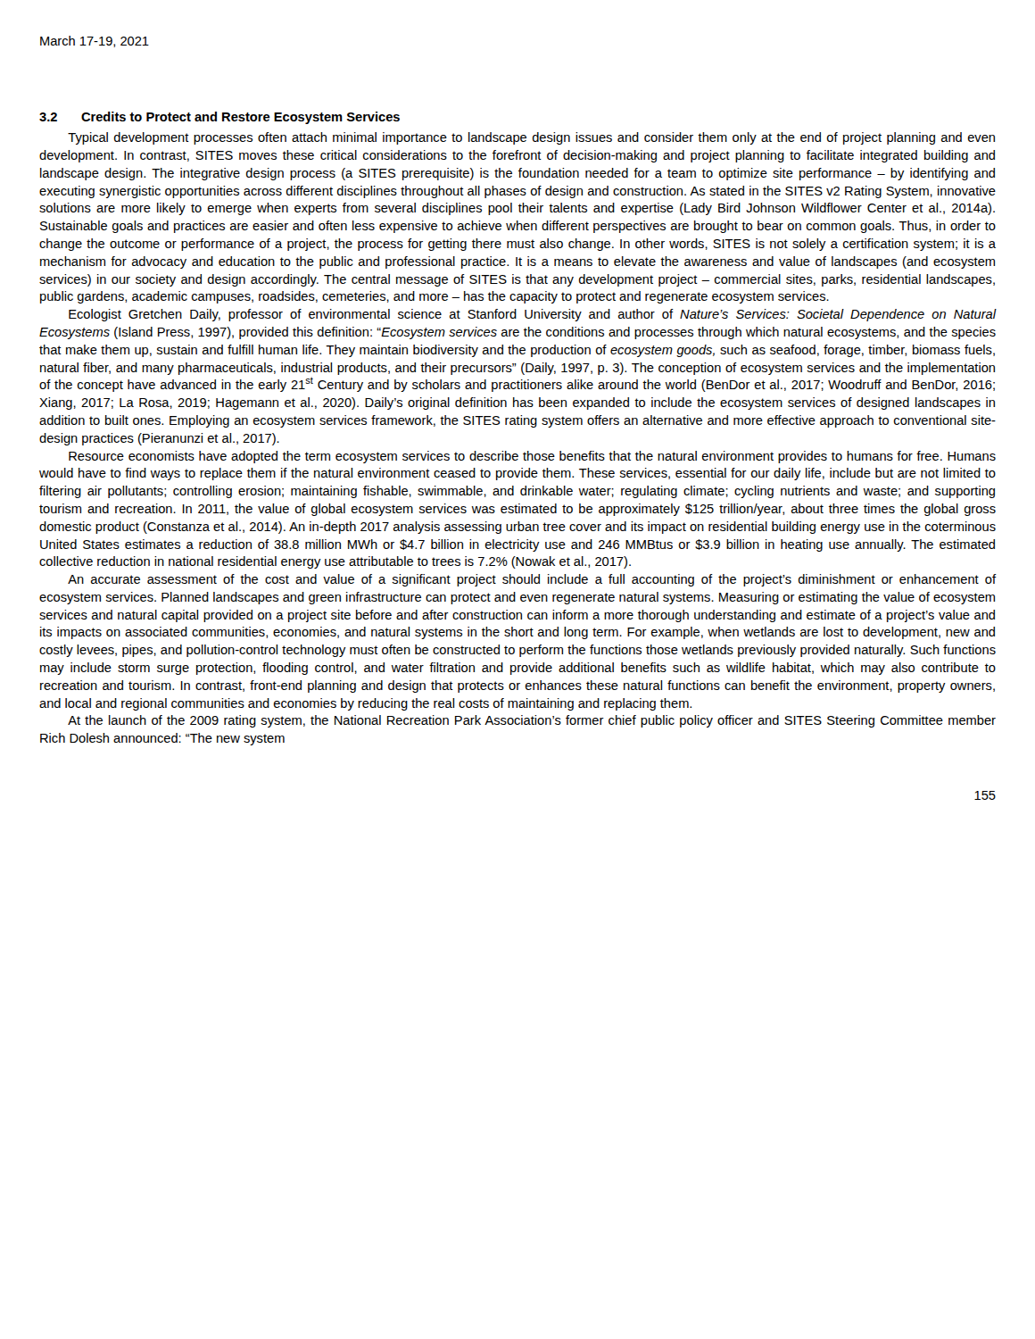March 17-19, 2021
3.2 Credits to Protect and Restore Ecosystem Services
Typical development processes often attach minimal importance to landscape design issues and consider them only at the end of project planning and even development. In contrast, SITES moves these critical considerations to the forefront of decision-making and project planning to facilitate integrated building and landscape design. The integrative design process (a SITES prerequisite) is the foundation needed for a team to optimize site performance – by identifying and executing synergistic opportunities across different disciplines throughout all phases of design and construction. As stated in the SITES v2 Rating System, innovative solutions are more likely to emerge when experts from several disciplines pool their talents and expertise (Lady Bird Johnson Wildflower Center et al., 2014a). Sustainable goals and practices are easier and often less expensive to achieve when different perspectives are brought to bear on common goals. Thus, in order to change the outcome or performance of a project, the process for getting there must also change. In other words, SITES is not solely a certification system; it is a mechanism for advocacy and education to the public and professional practice. It is a means to elevate the awareness and value of landscapes (and ecosystem services) in our society and design accordingly. The central message of SITES is that any development project – commercial sites, parks, residential landscapes, public gardens, academic campuses, roadsides, cemeteries, and more – has the capacity to protect and regenerate ecosystem services.
Ecologist Gretchen Daily, professor of environmental science at Stanford University and author of Nature’s Services: Societal Dependence on Natural Ecosystems (Island Press, 1997), provided this definition: “Ecosystem services are the conditions and processes through which natural ecosystems, and the species that make them up, sustain and fulfill human life. They maintain biodiversity and the production of ecosystem goods, such as seafood, forage, timber, biomass fuels, natural fiber, and many pharmaceuticals, industrial products, and their precursors” (Daily, 1997, p. 3). The conception of ecosystem services and the implementation of the concept have advanced in the early 21st Century and by scholars and practitioners alike around the world (BenDor et al., 2017; Woodruff and BenDor, 2016; Xiang, 2017; La Rosa, 2019; Hagemann et al., 2020). Daily’s original definition has been expanded to include the ecosystem services of designed landscapes in addition to built ones. Employing an ecosystem services framework, the SITES rating system offers an alternative and more effective approach to conventional site-design practices (Pieranunzi et al., 2017).
Resource economists have adopted the term ecosystem services to describe those benefits that the natural environment provides to humans for free. Humans would have to find ways to replace them if the natural environment ceased to provide them. These services, essential for our daily life, include but are not limited to filtering air pollutants; controlling erosion; maintaining fishable, swimmable, and drinkable water; regulating climate; cycling nutrients and waste; and supporting tourism and recreation. In 2011, the value of global ecosystem services was estimated to be approximately $125 trillion/year, about three times the global gross domestic product (Constanza et al., 2014). An in-depth 2017 analysis assessing urban tree cover and its impact on residential building energy use in the coterminous United States estimates a reduction of 38.8 million MWh or $4.7 billion in electricity use and 246 MMBtus or $3.9 billion in heating use annually. The estimated collective reduction in national residential energy use attributable to trees is 7.2% (Nowak et al., 2017).
An accurate assessment of the cost and value of a significant project should include a full accounting of the project’s diminishment or enhancement of ecosystem services. Planned landscapes and green infrastructure can protect and even regenerate natural systems. Measuring or estimating the value of ecosystem services and natural capital provided on a project site before and after construction can inform a more thorough understanding and estimate of a project’s value and its impacts on associated communities, economies, and natural systems in the short and long term. For example, when wetlands are lost to development, new and costly levees, pipes, and pollution-control technology must often be constructed to perform the functions those wetlands previously provided naturally. Such functions may include storm surge protection, flooding control, and water filtration and provide additional benefits such as wildlife habitat, which may also contribute to recreation and tourism. In contrast, front-end planning and design that protects or enhances these natural functions can benefit the environment, property owners, and local and regional communities and economies by reducing the real costs of maintaining and replacing them.
At the launch of the 2009 rating system, the National Recreation Park Association’s former chief public policy officer and SITES Steering Committee member Rich Dolesh announced: “The new system
155